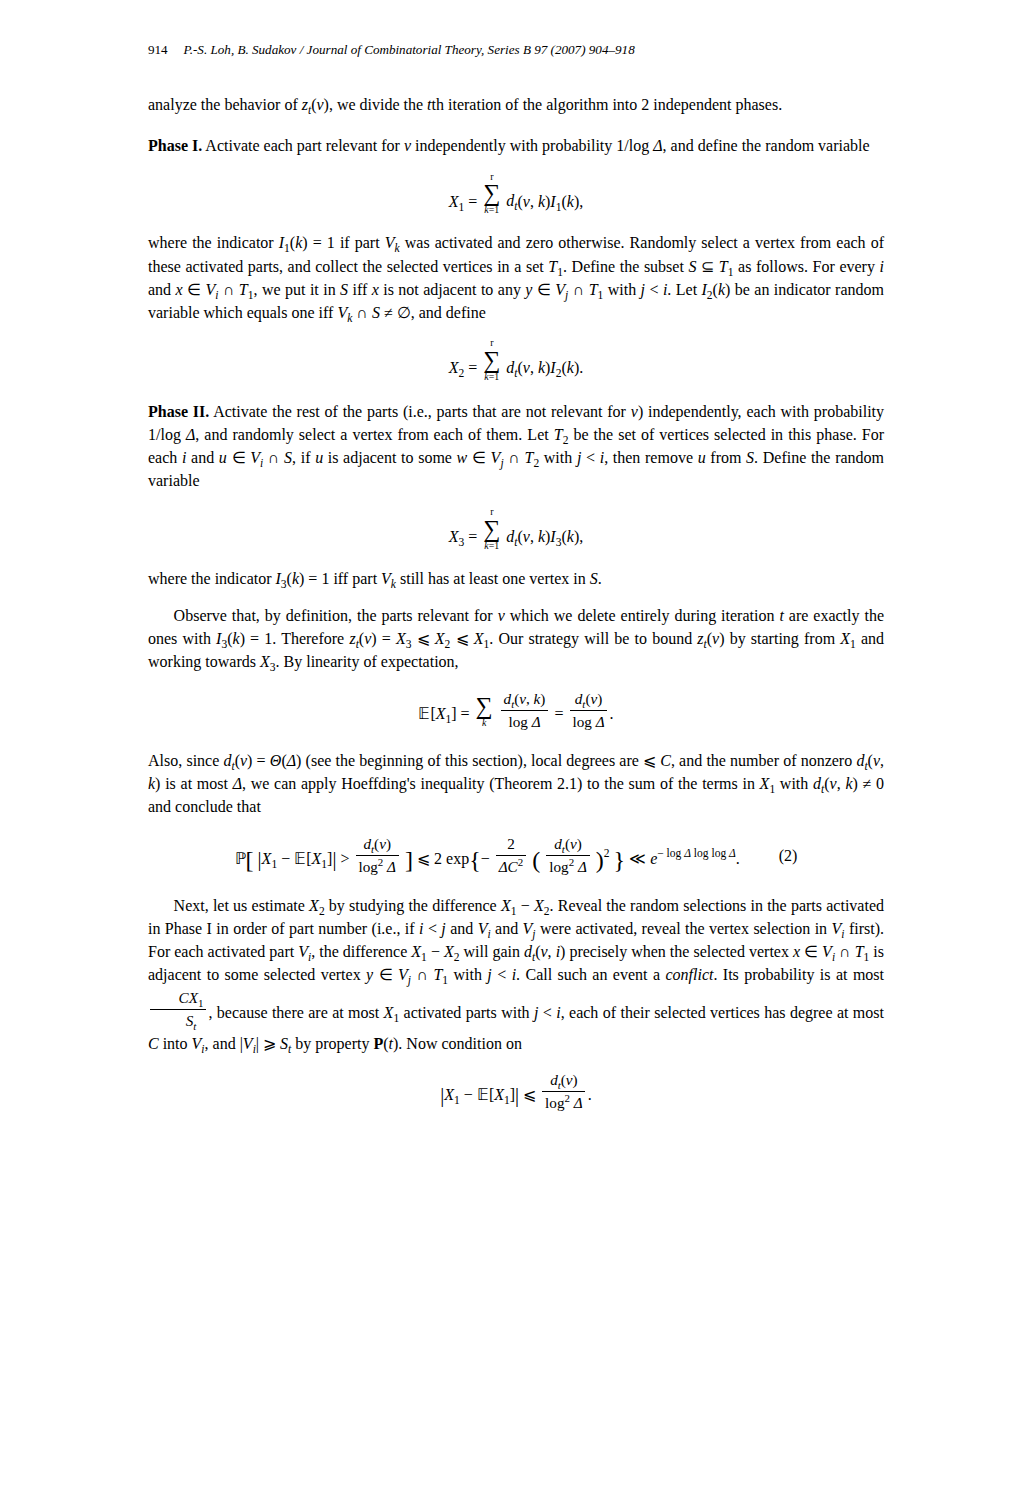914 P.-S. Loh, B. Sudakov / Journal of Combinatorial Theory, Series B 97 (2007) 904–918
analyze the behavior of zt(v), we divide the tth iteration of the algorithm into 2 independent phases.
Phase I. Activate each part relevant for v independently with probability 1/log Δ, and define the random variable
X1 = r∑k=1 dt(v, k)I1(k),
where the indicator I1(k) = 1 if part Vk was activated and zero otherwise. Randomly select a vertex from each of these activated parts, and collect the selected vertices in a set T1. Define the subset S ⊆ T1 as follows. For every i and x ∈ Vi ∩ T1, we put it in S iff x is not adjacent to any y ∈ Vj ∩ T1 with j < i. Let I2(k) be an indicator random variable which equals one iff Vk ∩ S ≠ ∅, and define
X2 = r∑k=1 dt(v, k)I2(k).
Phase II. Activate the rest of the parts (i.e., parts that are not relevant for v) independently, each with probability 1/log Δ, and randomly select a vertex from each of them. Let T2 be the set of vertices selected in this phase. For each i and u ∈ Vi ∩ S, if u is adjacent to some w ∈ Vj ∩ T2 with j < i, then remove u from S. Define the random variable
X3 = r∑k=1 dt(v, k)I3(k),
where the indicator I3(k) = 1 iff part Vk still has at least one vertex in S.
Observe that, by definition, the parts relevant for v which we delete entirely during iteration t are exactly the ones with I3(k) = 1. Therefore zt(v) = X3 ⩽ X2 ⩽ X1. Our strategy will be to bound zt(v) by starting from X1 and working towards X3. By linearity of expectation,
𝔼[X1] = ∑k dt(v, k) log Δ = dt(v) log Δ.
Also, since dt(v) = Θ(Δ) (see the beginning of this section), local degrees are ⩽ C, and the number of nonzero dt(v, k) is at most Δ, we can apply Hoeffding's inequality (Theorem 2.1) to the sum of the terms in X1 with dt(v, k) ≠ 0 and conclude that
ℙ[ |X1 − 𝔼[X1]| > dt(v) log2 Δ ] ⩽ 2 exp{− 2 ΔC2 ( dt(v) log2 Δ )2 } ≪ e− log Δ log log Δ. (2)
Next, let us estimate X2 by studying the difference X1 − X2. Reveal the random selections in the parts activated in Phase I in order of part number (i.e., if i < j and Vi and Vj were activated, reveal the vertex selection in Vi first). For each activated part Vi, the difference X1 − X2 will gain dt(v, i) precisely when the selected vertex x ∈ Vi ∩ T1 is adjacent to some selected vertex y ∈ Vj ∩ T1 with j < i. Call such an event a conflict. Its probability is at most CX1 St, because there are at most X1 activated parts with j < i, each of their selected vertices has degree at most C into Vi, and |Vi| ⩾ St by property P(t). Now condition on
|X1 − 𝔼[X1]| ⩽ dt(v) log2 Δ.